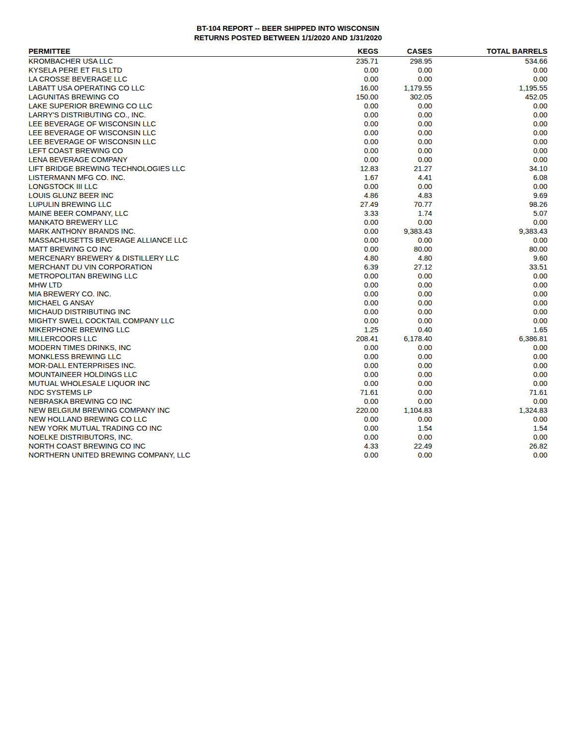BT-104 REPORT -- BEER SHIPPED INTO WISCONSIN
RETURNS POSTED BETWEEN 1/1/2020 AND 1/31/2020
| PERMITTEE | KEGS | CASES | TOTAL BARRELS |
| --- | --- | --- | --- |
| KROMBACHER USA LLC | 235.71 | 298.95 | 534.66 |
| KYSELA PERE ET FILS LTD | 0.00 | 0.00 | 0.00 |
| LA CROSSE BEVERAGE LLC | 0.00 | 0.00 | 0.00 |
| LABATT USA OPERATING CO LLC | 16.00 | 1,179.55 | 1,195.55 |
| LAGUNITAS BREWING CO | 150.00 | 302.05 | 452.05 |
| LAKE SUPERIOR BREWING CO LLC | 0.00 | 0.00 | 0.00 |
| LARRY'S DISTRIBUTING CO., INC. | 0.00 | 0.00 | 0.00 |
| LEE BEVERAGE OF WISCONSIN LLC | 0.00 | 0.00 | 0.00 |
| LEE BEVERAGE OF WISCONSIN LLC | 0.00 | 0.00 | 0.00 |
| LEE BEVERAGE OF WISCONSIN LLC | 0.00 | 0.00 | 0.00 |
| LEFT COAST BREWING CO | 0.00 | 0.00 | 0.00 |
| LENA BEVERAGE COMPANY | 0.00 | 0.00 | 0.00 |
| LIFT BRIDGE BREWING TECHNOLOGIES LLC | 12.83 | 21.27 | 34.10 |
| LISTERMANN MFG CO. INC. | 1.67 | 4.41 | 6.08 |
| LONGSTOCK III LLC | 0.00 | 0.00 | 0.00 |
| LOUIS GLUNZ BEER INC | 4.86 | 4.83 | 9.69 |
| LUPULIN BREWING LLC | 27.49 | 70.77 | 98.26 |
| MAINE BEER COMPANY, LLC | 3.33 | 1.74 | 5.07 |
| MANKATO BREWERY LLC | 0.00 | 0.00 | 0.00 |
| MARK ANTHONY BRANDS INC. | 0.00 | 9,383.43 | 9,383.43 |
| MASSACHUSETTS BEVERAGE ALLIANCE LLC | 0.00 | 0.00 | 0.00 |
| MATT BREWING CO INC | 0.00 | 80.00 | 80.00 |
| MERCENARY BREWERY & DISTILLERY LLC | 4.80 | 4.80 | 9.60 |
| MERCHANT DU VIN CORPORATION | 6.39 | 27.12 | 33.51 |
| METROPOLITAN BREWING LLC | 0.00 | 0.00 | 0.00 |
| MHW LTD | 0.00 | 0.00 | 0.00 |
| MIA BREWERY CO. INC. | 0.00 | 0.00 | 0.00 |
| MICHAEL G ANSAY | 0.00 | 0.00 | 0.00 |
| MICHAUD DISTRIBUTING INC | 0.00 | 0.00 | 0.00 |
| MIGHTY SWELL COCKTAIL COMPANY LLC | 0.00 | 0.00 | 0.00 |
| MIKERPHONE BREWING LLC | 1.25 | 0.40 | 1.65 |
| MILLERCOORS LLC | 208.41 | 6,178.40 | 6,386.81 |
| MODERN TIMES DRINKS, INC | 0.00 | 0.00 | 0.00 |
| MONKLESS BREWING LLC | 0.00 | 0.00 | 0.00 |
| MOR-DALL ENTERPRISES INC. | 0.00 | 0.00 | 0.00 |
| MOUNTAINEER HOLDINGS LLC | 0.00 | 0.00 | 0.00 |
| MUTUAL WHOLESALE LIQUOR INC | 0.00 | 0.00 | 0.00 |
| NDC SYSTEMS LP | 71.61 | 0.00 | 71.61 |
| NEBRASKA BREWING CO INC | 0.00 | 0.00 | 0.00 |
| NEW BELGIUM BREWING COMPANY INC | 220.00 | 1,104.83 | 1,324.83 |
| NEW HOLLAND BREWING CO LLC | 0.00 | 0.00 | 0.00 |
| NEW YORK MUTUAL TRADING CO INC | 0.00 | 1.54 | 1.54 |
| NOELKE DISTRIBUTORS, INC. | 0.00 | 0.00 | 0.00 |
| NORTH COAST BREWING CO INC | 4.33 | 22.49 | 26.82 |
| NORTHERN UNITED BREWING COMPANY, LLC | 0.00 | 0.00 | 0.00 |